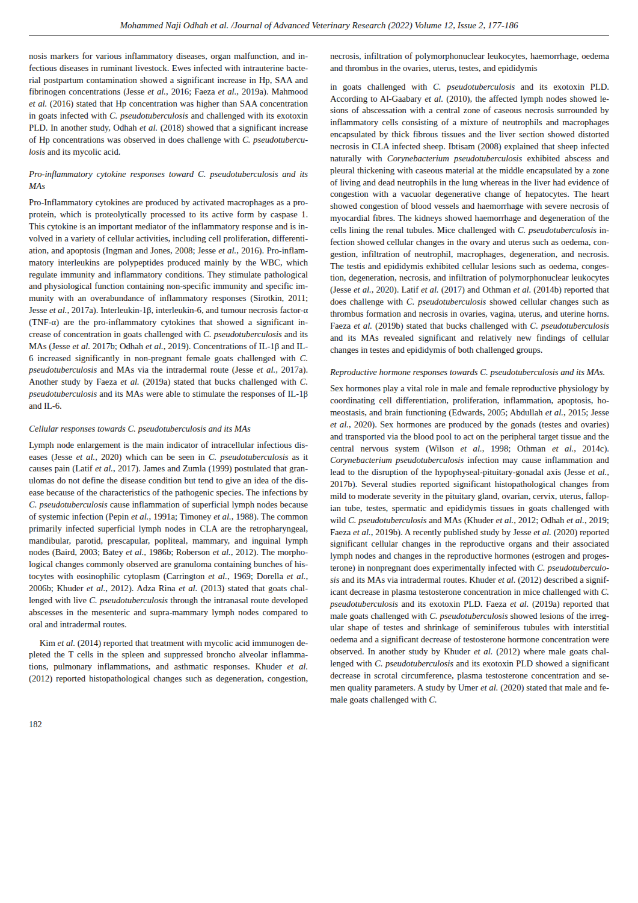Mohammed Naji Odhah et al. /Journal of Advanced Veterinary Research (2022) Volume 12, Issue 2, 177-186
nosis markers for various inflammatory diseases, organ malfunction, and infectious diseases in ruminant livestock. Ewes infected with intrauterine bacterial postpartum contamination showed a significant increase in Hp, SAA and fibrinogen concentrations (Jesse et al., 2016; Faeza et al., 2019a). Mahmood et al. (2016) stated that Hp concentration was higher than SAA concentration in goats infected with C. pseudotuberculosis and challenged with its exotoxin PLD. In another study, Odhah et al. (2018) showed that a significant increase of Hp concentrations was observed in does challenge with C. pseudotuberculosis and its mycolic acid.
Pro-inflammatory cytokine responses toward C. pseudotuberculosis and its MAs
Pro-Inflammatory cytokines are produced by activated macrophages as a proprotein, which is proteolytically processed to its active form by caspase 1. This cytokine is an important mediator of the inflammatory response and is involved in a variety of cellular activities, including cell proliferation, differentiation, and apoptosis (Ingman and Jones, 2008; Jesse et al., 2016). Pro-inflammatory interleukins are polypeptides produced mainly by the WBC, which regulate immunity and inflammatory conditions. They stimulate pathological and physiological function containing non-specific immunity and specific immunity with an overabundance of inflammatory responses (Sirotkin, 2011; Jesse et al., 2017a). Interleukin-1β, interleukin-6, and tumour necrosis factor-α (TNF-α) are the pro-inflammatory cytokines that showed a significant increase of concentration in goats challenged with C. pseudotuberculosis and its MAs (Jesse et al. 2017b; Odhah et al., 2019). Concentrations of IL-1β and IL- 6 increased significantly in non-pregnant female goats challenged with C. pseudotuberculosis and MAs via the intradermal route (Jesse et al., 2017a). Another study by Faeza et al. (2019a) stated that bucks challenged with C. pseudotuberculosis and its MAs were able to stimulate the responses of IL-1β and IL-6.
Cellular responses towards C. pseudotuberculosis and its MAs
Lymph node enlargement is the main indicator of intracellular infectious diseases (Jesse et al., 2020) which can be seen in C. pseudotuberculosis as it causes pain (Latif et al., 2017). James and Zumla (1999) postulated that granulomas do not define the disease condition but tend to give an idea of the disease because of the characteristics of the pathogenic species. The infections by C. pseudotuberculosis cause inflammation of superficial lymph nodes because of systemic infection (Pepin et al., 1991a; Timoney et al., 1988). The common primarily infected superficial lymph nodes in CLA are the retropharyngeal, mandibular, parotid, prescapular, popliteal, mammary, and inguinal lymph nodes (Baird, 2003; Batey et al., 1986b; Roberson et al., 2012). The morphological changes commonly observed are granuloma containing bunches of histocytes with eosinophilic cytoplasm (Carrington et al., 1969; Dorella et al., 2006b; Khuder et al., 2012). Adza Rina et al. (2013) stated that goats challenged with live C. pseudotuberculosis through the intranasal route developed abscesses in the mesenteric and supra-mammary lymph nodes compared to oral and intradermal routes.
Kim et al. (2014) reported that treatment with mycolic acid immunogen depleted the T cells in the spleen and suppressed broncho alveolar inflammations, pulmonary inflammations, and asthmatic responses. Khuder et al. (2012) reported histopathological changes such as degeneration, congestion, necrosis, infiltration of polymorphonuclear leukocytes, haemorrhage, oedema and thrombus in the ovaries, uterus, testes, and epididymis
in goats challenged with C. pseudotuberculosis and its exotoxin PLD. According to Al-Gaabary et al. (2010), the affected lymph nodes showed lesions of abscessation with a central zone of caseous necrosis surrounded by inflammatory cells consisting of a mixture of neutrophils and macrophages encapsulated by thick fibrous tissues and the liver section showed distorted necrosis in CLA infected sheep. Ibtisam (2008) explained that sheep infected naturally with Corynebacterium pseudotuberculosis exhibited abscess and pleural thickening with caseous material at the middle encapsulated by a zone of living and dead neutrophils in the lung whereas in the liver had evidence of congestion with a vacuolar degenerative change of hepatocytes. The heart showed congestion of blood vessels and haemorrhage with severe necrosis of myocardial fibres. The kidneys showed haemorrhage and degeneration of the cells lining the renal tubules. Mice challenged with C. pseudotuberculosis infection showed cellular changes in the ovary and uterus such as oedema, congestion, infiltration of neutrophil, macrophages, degeneration, and necrosis. The testis and epididymis exhibited cellular lesions such as oedema, congestion, degeneration, necrosis, and infiltration of polymorphonuclear leukocytes (Jesse et al., 2020). Latif et al. (2017) and Othman et al. (2014b) reported that does challenge with C. pseudotuberculosis showed cellular changes such as thrombus formation and necrosis in ovaries, vagina, uterus, and uterine horns. Faeza et al. (2019b) stated that bucks challenged with C. pseudotuberculosis and its MAs revealed significant and relatively new findings of cellular changes in testes and epididymis of both challenged groups.
Reproductive hormone responses towards C. pseudotuberculosis and its MAs.
Sex hormones play a vital role in male and female reproductive physiology by coordinating cell differentiation, proliferation, inflammation, apoptosis, homeostasis, and brain functioning (Edwards, 2005; Abdullah et al., 2015; Jesse et al., 2020). Sex hormones are produced by the gonads (testes and ovaries) and transported via the blood pool to act on the peripheral target tissue and the central nervous system (Wilson et al., 1998; Othman et al., 2014c). Corynebacterium pseudotuberculosis infection may cause inflammation and lead to the disruption of the hypophyseal-pituitary-gonadal axis (Jesse et al., 2017b). Several studies reported significant histopathological changes from mild to moderate severity in the pituitary gland, ovarian, cervix, uterus, fallopian tube, testes, spermatic and epididymis tissues in goats challenged with wild C. pseudotuberculosis and MAs (Khuder et al., 2012; Odhah et al., 2019; Faeza et al., 2019b). A recently published study by Jesse et al. (2020) reported significant cellular changes in the reproductive organs and their associated lymph nodes and changes in the reproductive hormones (estrogen and progesterone) in nonpregnant does experimentally infected with C. pseudotuberculosis and its MAs via intradermal routes. Khuder et al. (2012) described a significant decrease in plasma testosterone concentration in mice challenged with C. pseudotuberculosis and its exotoxin PLD. Faeza et al. (2019a) reported that male goats challenged with C. pseudotuberculosis showed lesions of the irregular shape of testes and shrinkage of seminiferous tubules with interstitial oedema and a significant decrease of testosterone hormone concentration were observed. In another study by Khuder et al. (2012) where male goats challenged with C. pseudotuberculosis and its exotoxin PLD showed a significant decrease in scrotal circumference, plasma testosterone concentration and semen quality parameters. A study by Umer et al. (2020) stated that male and female goats challenged with C.
182